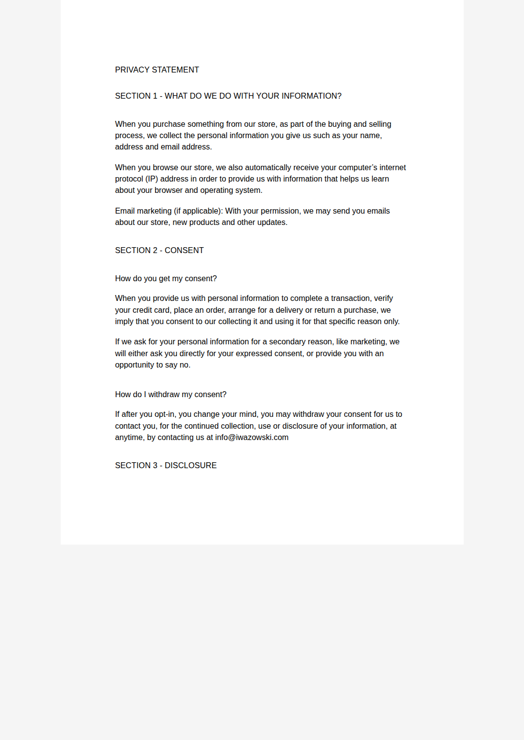PRIVACY STATEMENT
SECTION 1 - WHAT DO WE DO WITH YOUR INFORMATION?
When you purchase something from our store, as part of the buying and selling process, we collect the personal information you give us such as your name, address and email address.
When you browse our store, we also automatically receive your computer’s internet protocol (IP) address in order to provide us with information that helps us learn about your browser and operating system.
Email marketing (if applicable): With your permission, we may send you emails about our store, new products and other updates.
SECTION 2 - CONSENT
How do you get my consent?
When you provide us with personal information to complete a transaction, verify your credit card, place an order, arrange for a delivery or return a purchase, we imply that you consent to our collecting it and using it for that specific reason only.
If we ask for your personal information for a secondary reason, like marketing, we will either ask you directly for your expressed consent, or provide you with an opportunity to say no.
How do I withdraw my consent?
If after you opt-in, you change your mind, you may withdraw your consent for us to contact you, for the continued collection, use or disclosure of your information, at anytime, by contacting us at info@iwazowski.com
SECTION 3 - DISCLOSURE